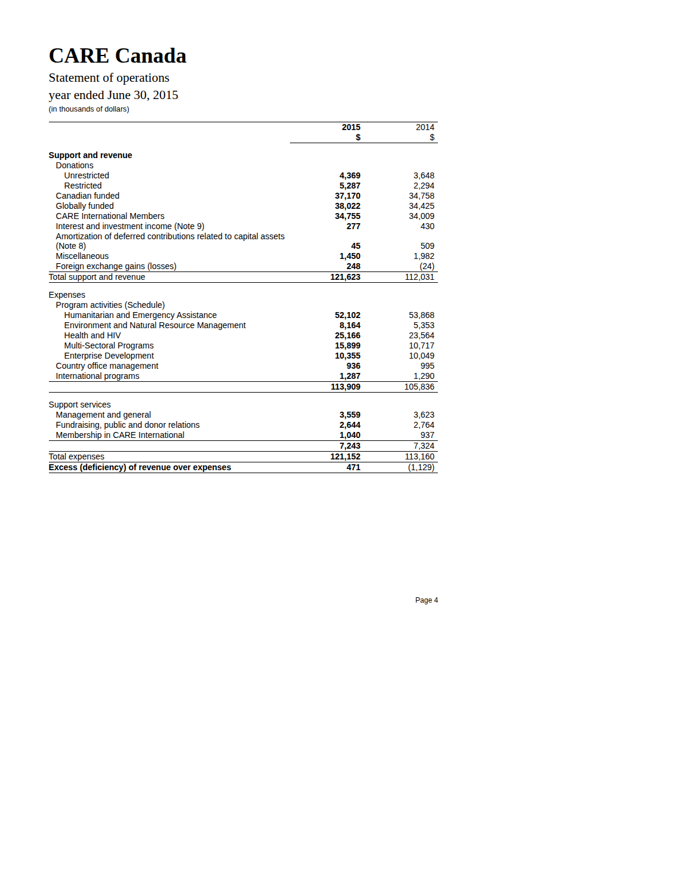CARE Canada
Statement of operations
year ended June 30, 2015
(in thousands of dollars)
| | 2015 | 2014 |
| | $ | $ |
| Support and revenue | | |
| Donations | | |
| Unrestricted | 4,369 | 3,648 |
| Restricted | 5,287 | 2,294 |
| Canadian funded | 37,170 | 34,758 |
| Globally funded | 38,022 | 34,425 |
| CARE International Members | 34,755 | 34,009 |
| Interest and investment income (Note 9) | 277 | 430 |
| Amortization of deferred contributions related to capital assets (Note 8) | 45 | 509 |
| Miscellaneous | 1,450 | 1,982 |
| Foreign exchange gains (losses) | 248 | (24) |
| Total support and revenue | 121,623 | 112,031 |
| Expenses | | |
| Program activities (Schedule) | | |
| Humanitarian and Emergency Assistance | 52,102 | 53,868 |
| Environment and Natural Resource Management | 8,164 | 5,353 |
| Health and HIV | 25,166 | 23,564 |
| Multi-Sectoral Programs | 15,899 | 10,717 |
| Enterprise Development | 10,355 | 10,049 |
| Country office management | 936 | 995 |
| International programs | 1,287 | 1,290 |
| | 113,909 | 105,836 |
| Support services | | |
| Management and general | 3,559 | 3,623 |
| Fundraising, public and donor relations | 2,644 | 2,764 |
| Membership in CARE International | 1,040 | 937 |
| | 7,243 | 7,324 |
| Total expenses | 121,152 | 113,160 |
| Excess (deficiency) of revenue over expenses | 471 | (1,129) |
Page 4